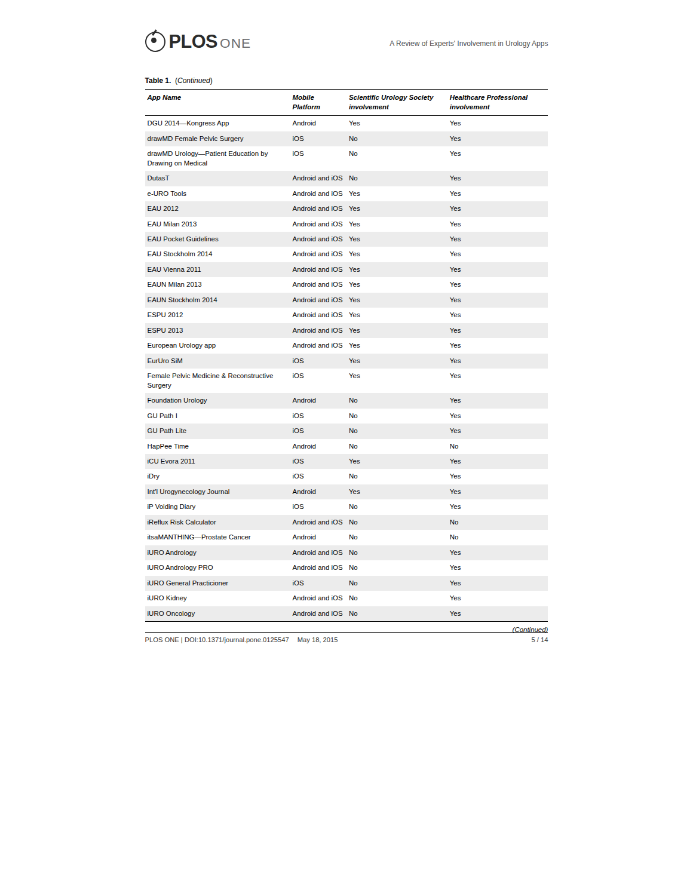PLOS ONE
A Review of Experts' Involvement in Urology Apps
Table 1. (Continued)
| App Name | Mobile Platform | Scientific Urology Society involvement | Healthcare Professional involvement |
| --- | --- | --- | --- |
| DGU 2014—Kongress App | Android | Yes | Yes |
| drawMD Female Pelvic Surgery | iOS | No | Yes |
| drawMD Urology—Patient Education by Drawing on Medical | iOS | No | Yes |
| DutasT | Android and iOS | No | Yes |
| e-URO Tools | Android and iOS | Yes | Yes |
| EAU 2012 | Android and iOS | Yes | Yes |
| EAU Milan 2013 | Android and iOS | Yes | Yes |
| EAU Pocket Guidelines | Android and iOS | Yes | Yes |
| EAU Stockholm 2014 | Android and iOS | Yes | Yes |
| EAU Vienna 2011 | Android and iOS | Yes | Yes |
| EAUN Milan 2013 | Android and iOS | Yes | Yes |
| EAUN Stockholm 2014 | Android and iOS | Yes | Yes |
| ESPU 2012 | Android and iOS | Yes | Yes |
| ESPU 2013 | Android and iOS | Yes | Yes |
| European Urology app | Android and iOS | Yes | Yes |
| EurUro SiM | iOS | Yes | Yes |
| Female Pelvic Medicine & Reconstructive Surgery | iOS | Yes | Yes |
| Foundation Urology | Android | No | Yes |
| GU Path I | iOS | No | Yes |
| GU Path Lite | iOS | No | Yes |
| HapPee Time | Android | No | No |
| iCU Evora 2011 | iOS | Yes | Yes |
| iDry | iOS | No | Yes |
| Int'l Urogynecology Journal | Android | Yes | Yes |
| iP Voiding Diary | iOS | No | Yes |
| iReflux Risk Calculator | Android and iOS | No | No |
| itsaMANTHING—Prostate Cancer | Android | No | No |
| iURO Andrology | Android and iOS | No | Yes |
| iURO Andrology PRO | Android and iOS | No | Yes |
| iURO General Practicioner | iOS | No | Yes |
| iURO Kidney | Android and iOS | No | Yes |
| iURO Oncology | Android and iOS | No | Yes |
(Continued)
PLOS ONE | DOI:10.1371/journal.pone.0125547 May 18, 2015
5 / 14